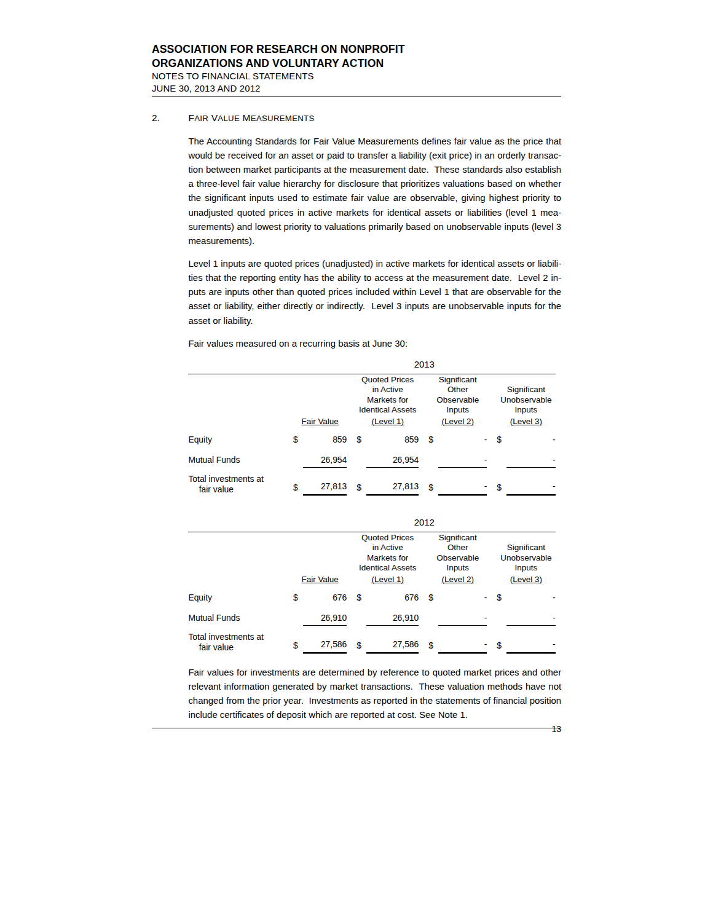Association for Research on Nonprofit
Organizations and Voluntary Action
Notes to Financial Statements
June 30, 2013 and 2012
2.
FAIR VALUE MEASUREMENTS
The Accounting Standards for Fair Value Measurements defines fair value as the price that would be received for an asset or paid to transfer a liability (exit price) in an orderly transaction between market participants at the measurement date. These standards also establish a three-level fair value hierarchy for disclosure that prioritizes valuations based on whether the significant inputs used to estimate fair value are observable, giving highest priority to unadjusted quoted prices in active markets for identical assets or liabilities (level 1 measurements) and lowest priority to valuations primarily based on unobservable inputs (level 3 measurements).
Level 1 inputs are quoted prices (unadjusted) in active markets for identical assets or liabilities that the reporting entity has the ability to access at the measurement date. Level 2 inputs are inputs other than quoted prices included within Level 1 that are observable for the asset or liability, either directly or indirectly. Level 3 inputs are unobservable inputs for the asset or liability.
Fair values measured on a recurring basis at June 30:
| | 2013 |
| | | | Quoted Prices in Active Markets for Identical Assets | | Significant Other Observable Inputs | | Significant Unobservable Inputs |
| | Fair Value | | (Level 1) | | (Level 2) | | (Level 3) |
| Equity | $ | 859 | | $ | 859 | | $ | - | | $ | - |
| Mutual Funds | | 26,954 | | | 26,954 | | | - | | | - |
| Total investments at fair value | $ | 27,813 | | $ | 27,813 | | $ | - | | $ | - |
| | 2012 |
| | | | Quoted Prices in Active Markets for Identical Assets | | Significant Other Observable Inputs | | Significant Unobservable Inputs |
| | Fair Value | | (Level 1) | | (Level 2) | | (Level 3) |
| Equity | $ | 676 | | $ | 676 | | $ | - | | $ | - |
| Mutual Funds | | 26,910 | | | 26,910 | | | - | | | - |
| Total investments at fair value | $ | 27,586 | | $ | 27,586 | | $ | - | | $ | - |
Fair values for investments are determined by reference to quoted market prices and other relevant information generated by market transactions. These valuation methods have not changed from the prior year. Investments as reported in the statements of financial position include certificates of deposit which are reported at cost. See Note 1.
13